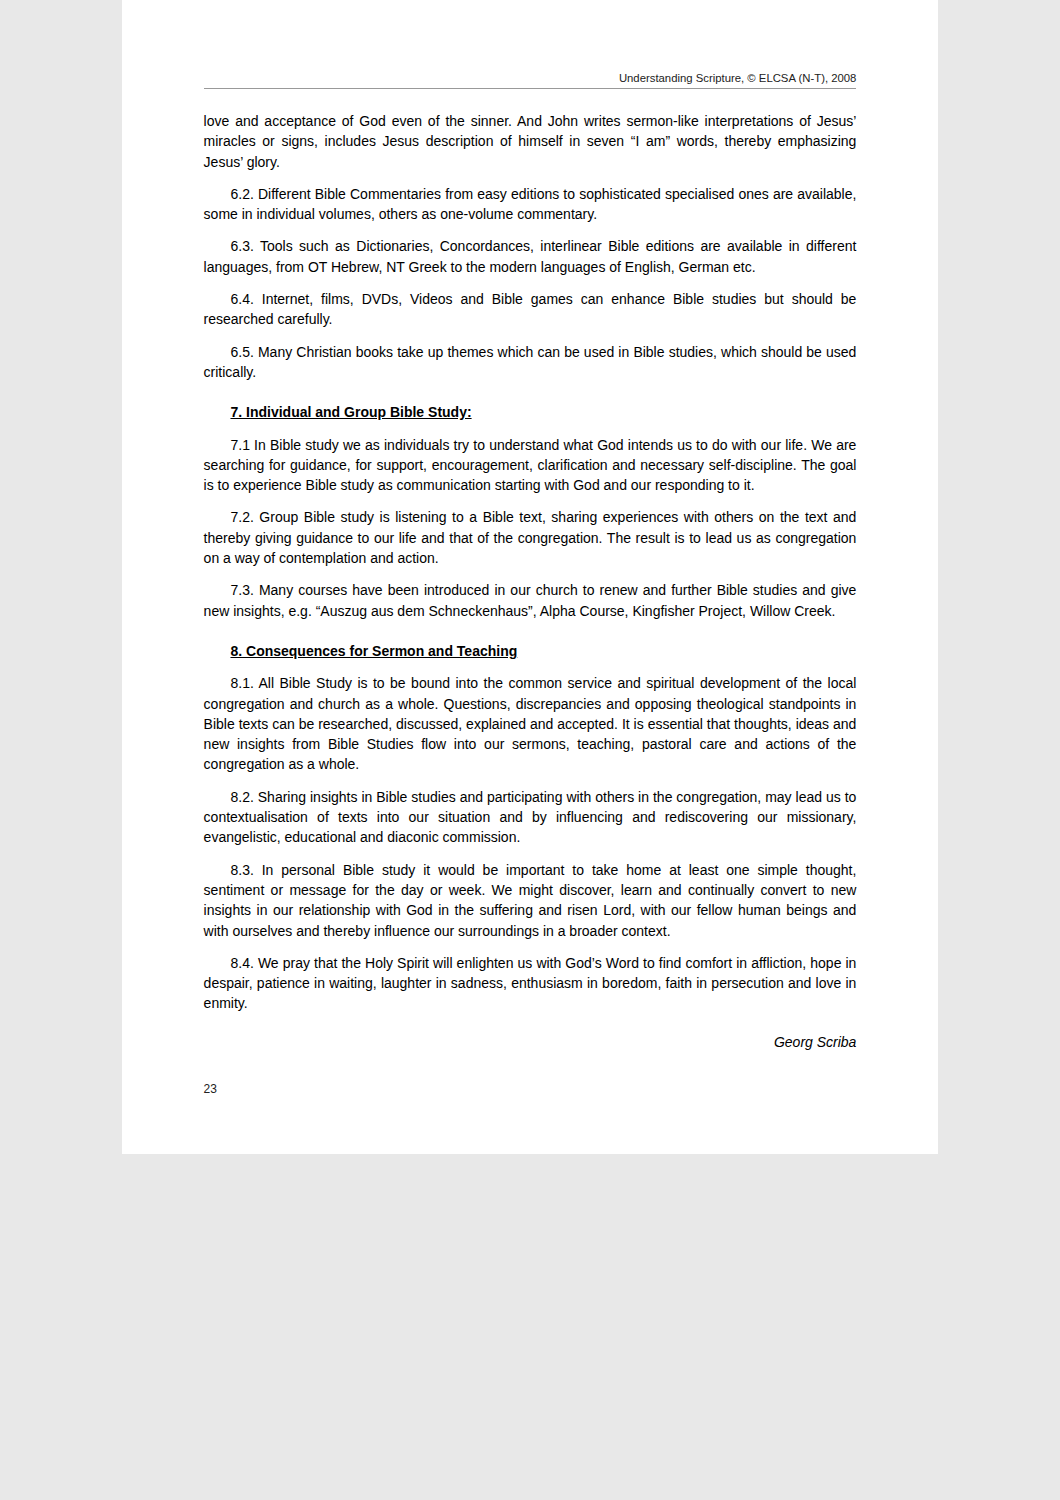Understanding Scripture, © ELCSA (N-T), 2008
love and acceptance of God even of the sinner. And John writes sermon-like interpretations of Jesus’ miracles or signs, includes Jesus description of himself in seven “I am” words, thereby emphasizing Jesus’ glory.
6.2. Different Bible Commentaries from easy editions to sophisticated specialised ones are available, some in individual volumes, others as one-volume commentary.
6.3. Tools such as Dictionaries, Concordances, interlinear Bible editions are available in different languages, from OT Hebrew, NT Greek to the modern languages of English, German etc.
6.4. Internet, films, DVDs, Videos and Bible games can enhance Bible studies but should be researched carefully.
6.5. Many Christian books take up themes which can be used in Bible studies, which should be used critically.
7. Individual and Group Bible Study:
7.1 In Bible study we as individuals try to understand what God intends us to do with our life. We are searching for guidance, for support, encouragement, clarification and necessary self-discipline. The goal is to experience Bible study as communication starting with God and our responding to it.
7.2. Group Bible study is listening to a Bible text, sharing experiences with others on the text and thereby giving guidance to our life and that of the congregation. The result is to lead us as congregation on a way of contemplation and action.
7.3. Many courses have been introduced in our church to renew and further Bible studies and give new insights, e.g. “Auszug aus dem Schneckenhaus”, Alpha Course, Kingfisher Project, Willow Creek.
8. Consequences for Sermon and Teaching
8.1. All Bible Study is to be bound into the common service and spiritual development of the local congregation and church as a whole. Questions, discrepancies and opposing theological standpoints in Bible texts can be researched, discussed, explained and accepted. It is essential that thoughts, ideas and new insights from Bible Studies flow into our sermons, teaching, pastoral care and actions of the congregation as a whole.
8.2. Sharing insights in Bible studies and participating with others in the congregation, may lead us to contextualisation of texts into our situation and by influencing and rediscovering our missionary, evangelistic, educational and diaconic commission.
8.3. In personal Bible study it would be important to take home at least one simple thought, sentiment or message for the day or week. We might discover, learn and continually convert to new insights in our relationship with God in the suffering and risen Lord, with our fellow human beings and with ourselves and thereby influence our surroundings in a broader context.
8.4. We pray that the Holy Spirit will enlighten us with God’s Word to find comfort in affliction, hope in despair, patience in waiting, laughter in sadness, enthusiasm in boredom, faith in persecution and love in enmity.
Georg Scriba
23